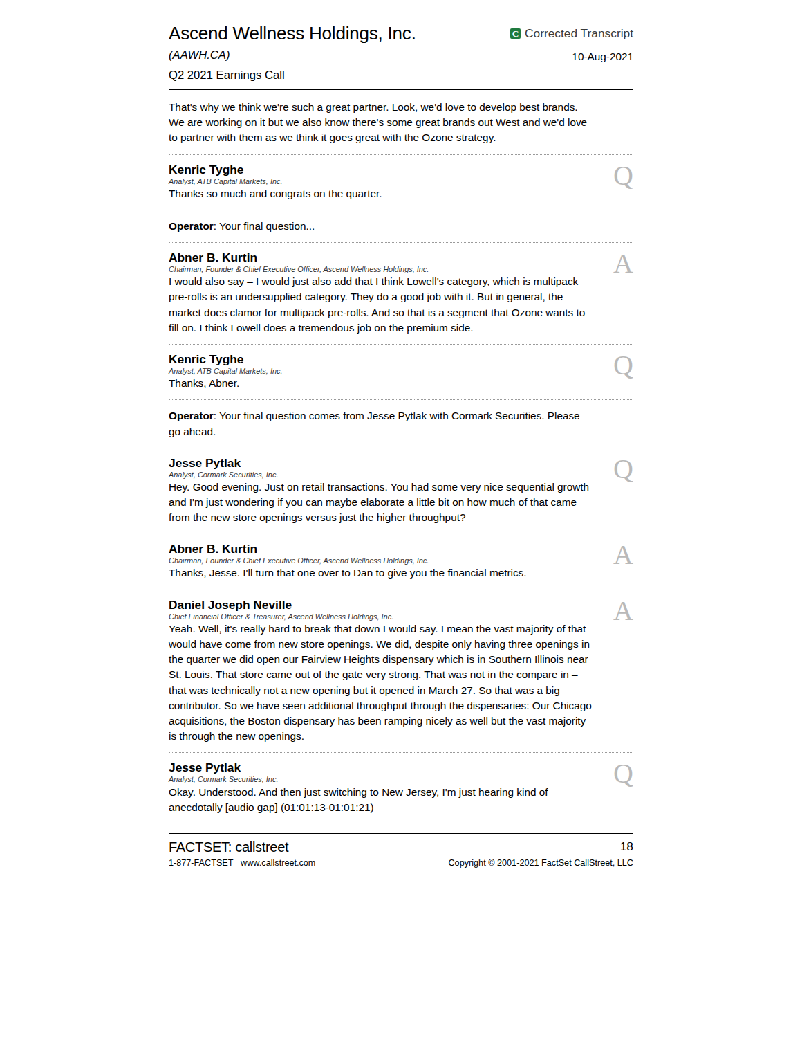Ascend Wellness Holdings, Inc. (AAWH.CA)
Q2 2021 Earnings Call
C Corrected Transcript
10-Aug-2021
That's why we think we're such a great partner. Look, we'd love to develop best brands. We are working on it but we also know there's some great brands out West and we'd love to partner with them as we think it goes great with the Ozone strategy.
Q
Kenric Tyghe
Analyst, ATB Capital Markets, Inc.
Thanks so much and congrats on the quarter.
Operator: Your final question...
A
Abner B. Kurtin
Chairman, Founder & Chief Executive Officer, Ascend Wellness Holdings, Inc.
I would also say – I would just also add that I think Lowell's category, which is multipack pre-rolls is an undersupplied category. They do a good job with it. But in general, the market does clamor for multipack pre-rolls. And so that is a segment that Ozone wants to fill on. I think Lowell does a tremendous job on the premium side.
Q
Kenric Tyghe
Analyst, ATB Capital Markets, Inc.
Thanks, Abner.
Operator: Your final question comes from Jesse Pytlak with Cormark Securities. Please go ahead.
Q
Jesse Pytlak
Analyst, Cormark Securities, Inc.
Hey. Good evening. Just on retail transactions. You had some very nice sequential growth and I'm just wondering if you can maybe elaborate a little bit on how much of that came from the new store openings versus just the higher throughput?
A
Abner B. Kurtin
Chairman, Founder & Chief Executive Officer, Ascend Wellness Holdings, Inc.
Thanks, Jesse. I'll turn that one over to Dan to give you the financial metrics.
A
Daniel Joseph Neville
Chief Financial Officer & Treasurer, Ascend Wellness Holdings, Inc.
Yeah. Well, it's really hard to break that down I would say. I mean the vast majority of that would have come from new store openings. We did, despite only having three openings in the quarter we did open our Fairview Heights dispensary which is in Southern Illinois near St. Louis. That store came out of the gate very strong. That was not in the compare in – that was technically not a new opening but it opened in March 27. So that was a big contributor. So we have seen additional throughput through the dispensaries: Our Chicago acquisitions, the Boston dispensary has been ramping nicely as well but the vast majority is through the new openings.
Q
Jesse Pytlak
Analyst, Cormark Securities, Inc.
Okay. Understood. And then just switching to New Jersey, I'm just hearing kind of anecdotally [audio gap] (01:01:13-01:01:21)
FACTSET: callstreet
1-877-FACTSET www.callstreet.com
18
Copyright © 2001-2021 FactSet CallStreet, LLC